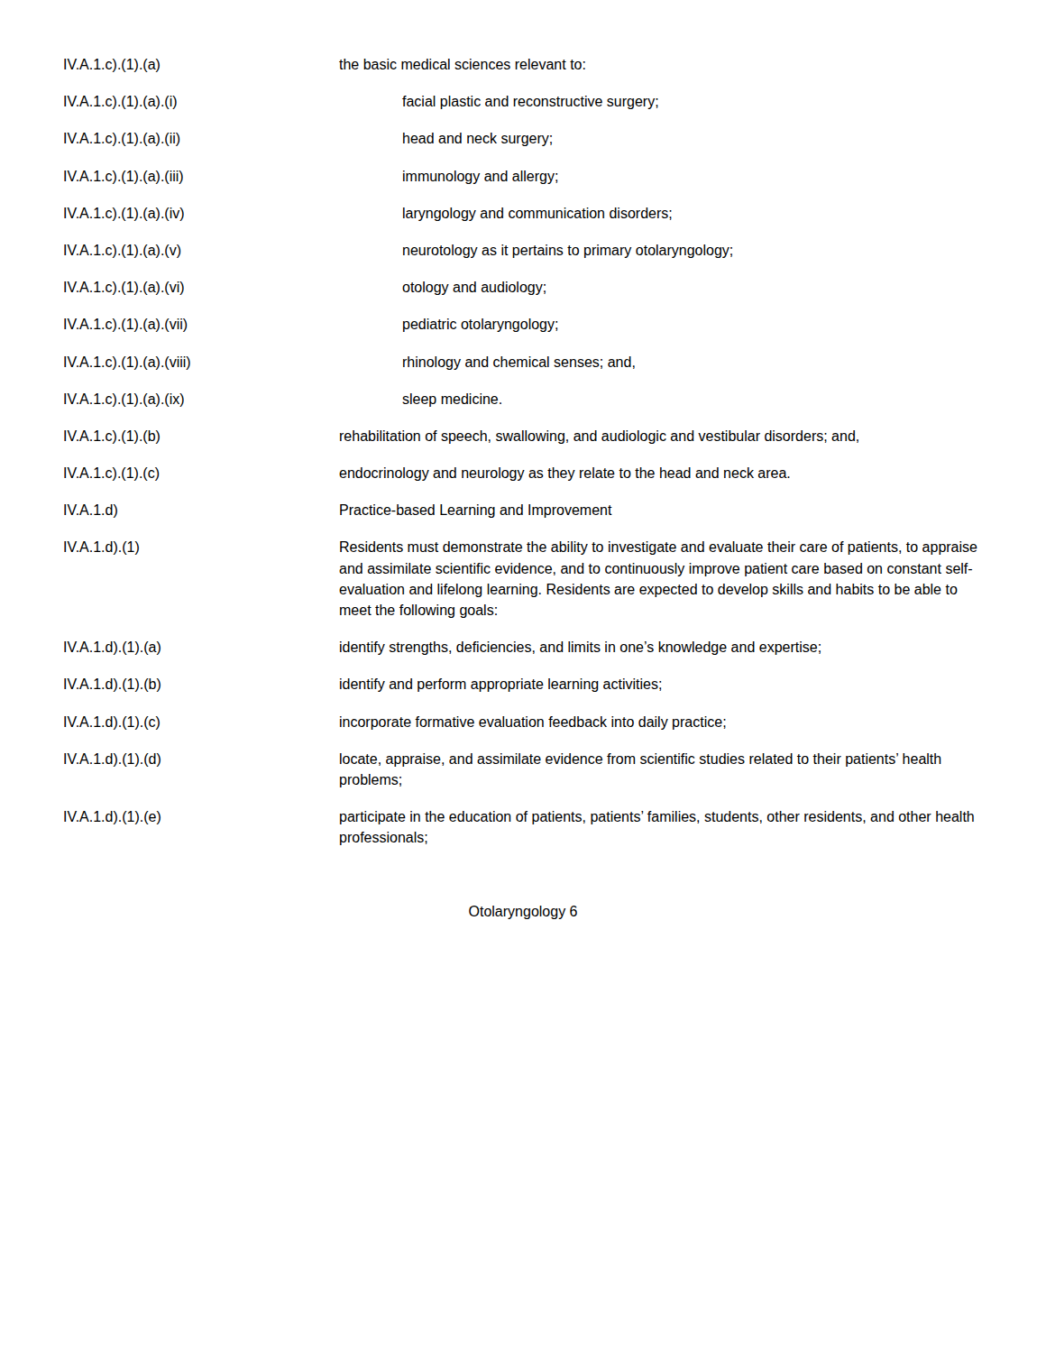| IV.A.1.c).(1).(a) | the basic medical sciences relevant to: |
| IV.A.1.c).(1).(a).(i) | facial plastic and reconstructive surgery; |
| IV.A.1.c).(1).(a).(ii) | head and neck surgery; |
| IV.A.1.c).(1).(a).(iii) | immunology and allergy; |
| IV.A.1.c).(1).(a).(iv) | laryngology and communication disorders; |
| IV.A.1.c).(1).(a).(v) | neurotology as it pertains to primary otolaryngology; |
| IV.A.1.c).(1).(a).(vi) | otology and audiology; |
| IV.A.1.c).(1).(a).(vii) | pediatric otolaryngology; |
| IV.A.1.c).(1).(a).(viii) | rhinology and chemical senses; and, |
| IV.A.1.c).(1).(a).(ix) | sleep medicine. |
| IV.A.1.c).(1).(b) | rehabilitation of speech, swallowing, and audiologic and vestibular disorders; and, |
| IV.A.1.c).(1).(c) | endocrinology and neurology as they relate to the head and neck area. |
| IV.A.1.d) | Practice-based Learning and Improvement |
| IV.A.1.d).(1) | Residents must demonstrate the ability to investigate and evaluate their care of patients, to appraise and assimilate scientific evidence, and to continuously improve patient care based on constant self-evaluation and lifelong learning. Residents are expected to develop skills and habits to be able to meet the following goals: |
| IV.A.1.d).(1).(a) | identify strengths, deficiencies, and limits in one’s knowledge and expertise; |
| IV.A.1.d).(1).(b) | identify and perform appropriate learning activities; |
| IV.A.1.d).(1).(c) | incorporate formative evaluation feedback into daily practice; |
| IV.A.1.d).(1).(d) | locate, appraise, and assimilate evidence from scientific studies related to their patients’ health problems; |
| IV.A.1.d).(1).(e) | participate in the education of patients, patients’ families, students, other residents, and other health professionals; |
Otolaryngology 6